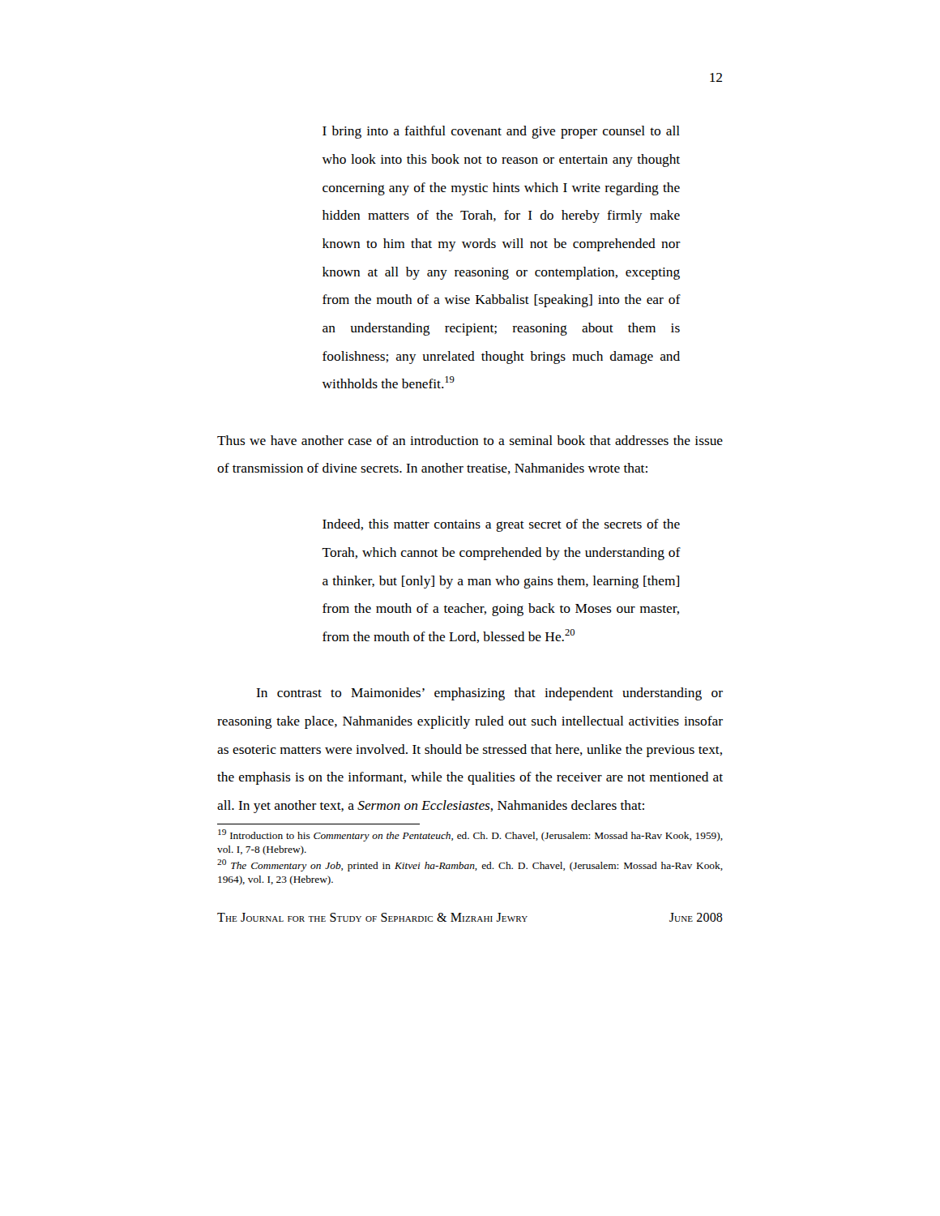12
I bring into a faithful covenant and give proper counsel to all who look into this book not to reason or entertain any thought concerning any of the mystic hints which I write regarding the hidden matters of the Torah, for I do hereby firmly make known to him that my words will not be comprehended nor known at all by any reasoning or contemplation, excepting from the mouth of a wise Kabbalist [speaking] into the ear of an understanding recipient; reasoning about them is foolishness; any unrelated thought brings much damage and withholds the benefit.19
Thus we have another case of an introduction to a seminal book that addresses the issue of transmission of divine secrets. In another treatise, Nahmanides wrote that:
Indeed, this matter contains a great secret of the secrets of the Torah, which cannot be comprehended by the understanding of a thinker, but [only] by a man who gains them, learning [them] from the mouth of a teacher, going back to Moses our master, from the mouth of the Lord, blessed be He.20
In contrast to Maimonides’ emphasizing that independent understanding or reasoning take place, Nahmanides explicitly ruled out such intellectual activities insofar as esoteric matters were involved. It should be stressed that here, unlike the previous text, the emphasis is on the informant, while the qualities of the receiver are not mentioned at all. In yet another text, a Sermon on Ecclesiastes, Nahmanides declares that:
19 Introduction to his Commentary on the Pentateuch, ed. Ch. D. Chavel, (Jerusalem: Mossad ha-Rav Kook, 1959), vol. I, 7-8 (Hebrew).
20 The Commentary on Job, printed in Kitvei ha-Ramban, ed. Ch. D. Chavel, (Jerusalem: Mossad ha-Rav Kook, 1964), vol. I, 23 (Hebrew).
The Journal for the Study of Sephardic & Mizrahi Jewry June 2008